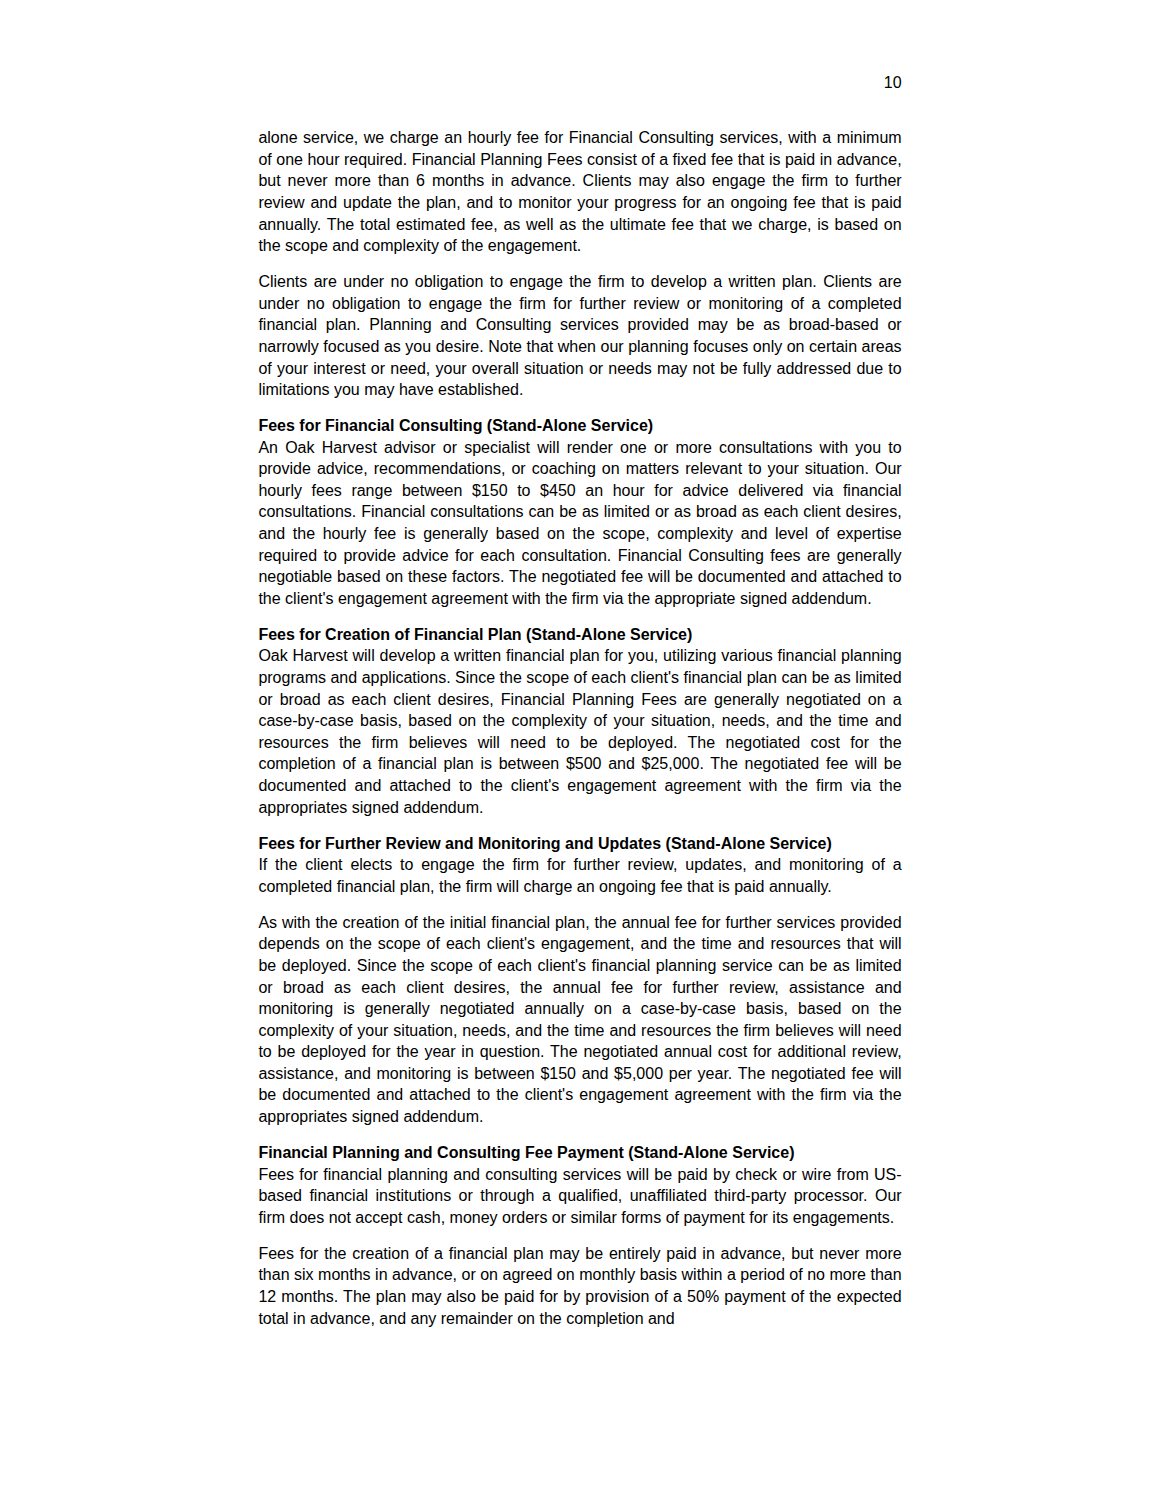10
alone service, we charge an hourly fee for Financial Consulting services, with a minimum of one hour required. Financial Planning Fees consist of a fixed fee that is paid in advance, but never more than 6 months in advance. Clients may also engage the firm to further review and update the plan, and to monitor your progress for an ongoing fee that is paid annually. The total estimated fee, as well as the ultimate fee that we charge, is based on the scope and complexity of the engagement.
Clients are under no obligation to engage the firm to develop a written plan. Clients are under no obligation to engage the firm for further review or monitoring of a completed financial plan. Planning and Consulting services provided may be as broad-based or narrowly focused as you desire. Note that when our planning focuses only on certain areas of your interest or need, your overall situation or needs may not be fully addressed due to limitations you may have established.
Fees for Financial Consulting (Stand-Alone Service)
An Oak Harvest advisor or specialist will render one or more consultations with you to provide advice, recommendations, or coaching on matters relevant to your situation. Our hourly fees range between $150 to $450 an hour for advice delivered via financial consultations. Financial consultations can be as limited or as broad as each client desires, and the hourly fee is generally based on the scope, complexity and level of expertise required to provide advice for each consultation. Financial Consulting fees are generally negotiable based on these factors. The negotiated fee will be documented and attached to the client's engagement agreement with the firm via the appropriate signed addendum.
Fees for Creation of Financial Plan (Stand-Alone Service)
Oak Harvest will develop a written financial plan for you, utilizing various financial planning programs and applications. Since the scope of each client's financial plan can be as limited or broad as each client desires, Financial Planning Fees are generally negotiated on a case-by-case basis, based on the complexity of your situation, needs, and the time and resources the firm believes will need to be deployed. The negotiated cost for the completion of a financial plan is between $500 and $25,000. The negotiated fee will be documented and attached to the client's engagement agreement with the firm via the appropriates signed addendum.
Fees for Further Review and Monitoring and Updates (Stand-Alone Service)
If the client elects to engage the firm for further review, updates, and monitoring of a completed financial plan, the firm will charge an ongoing fee that is paid annually.
As with the creation of the initial financial plan, the annual fee for further services provided depends on the scope of each client's engagement, and the time and resources that will be deployed. Since the scope of each client's financial planning service can be as limited or broad as each client desires, the annual fee for further review, assistance and monitoring is generally negotiated annually on a case-by-case basis, based on the complexity of your situation, needs, and the time and resources the firm believes will need to be deployed for the year in question. The negotiated annual cost for additional review, assistance, and monitoring is between $150 and $5,000 per year. The negotiated fee will be documented and attached to the client's engagement agreement with the firm via the appropriates signed addendum.
Financial Planning and Consulting Fee Payment (Stand-Alone Service)
Fees for financial planning and consulting services will be paid by check or wire from US-based financial institutions or through a qualified, unaffiliated third-party processor. Our firm does not accept cash, money orders or similar forms of payment for its engagements.
Fees for the creation of a financial plan may be entirely paid in advance, but never more than six months in advance, or on agreed on monthly basis within a period of no more than 12 months. The plan may also be paid for by provision of a 50% payment of the expected total in advance, and any remainder on the completion and